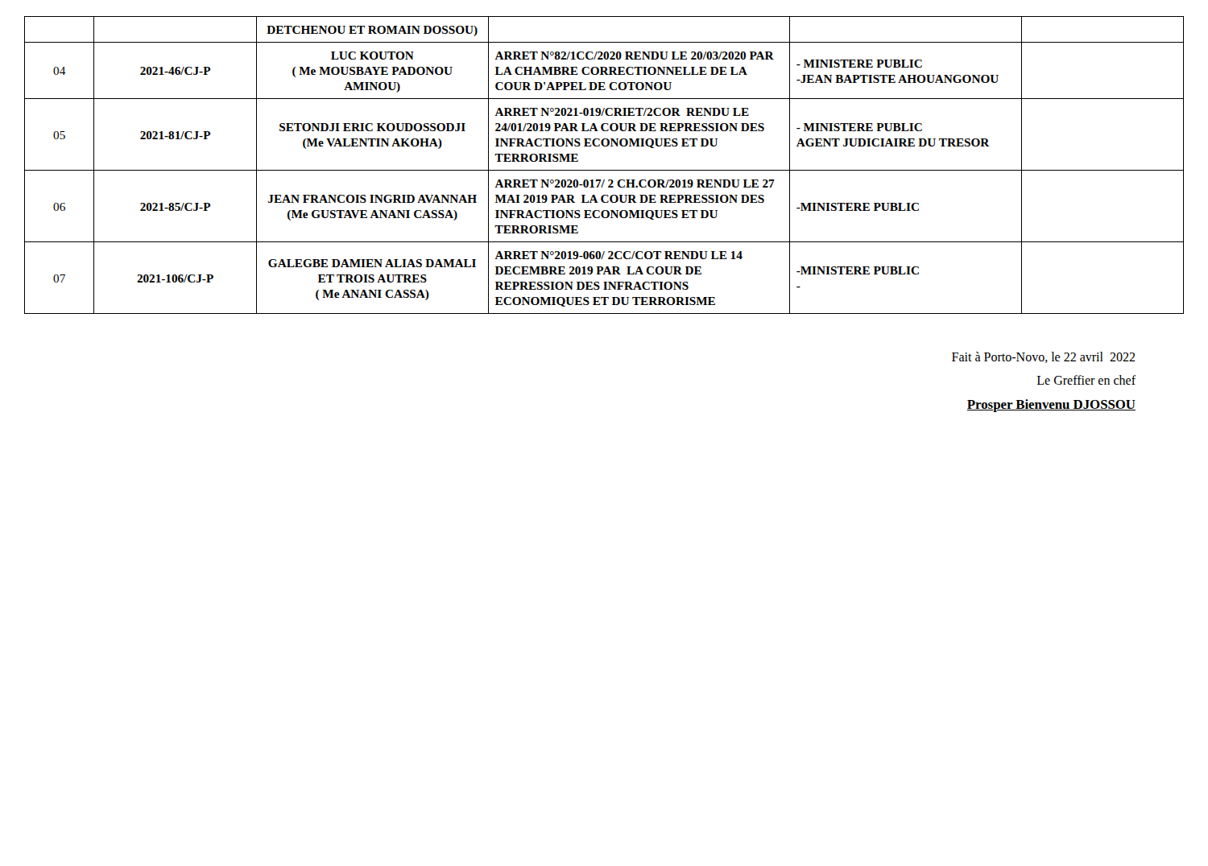| | | DETCHENOU ET ROMAIN DOSSOU) | | | |
| 04 | 2021-46/CJ-P | LUC KOUTON ( Me MOUSBAYE PADONOU AMINOU) | ARRET N°82/1CC/2020 RENDU LE 20/03/2020 PAR LA CHAMBRE CORRECTIONNELLE DE LA COUR D'APPEL DE COTONOU | - MINISTERE PUBLIC -JEAN BAPTISTE AHOUANGONOU | |
| 05 | 2021-81/CJ-P | SETONDJI ERIC KOUDOSSODJI (Me VALENTIN AKOHA) | ARRET N°2021-019/CRIET/2COR RENDU LE 24/01/2019 PAR LA COUR DE REPRESSION DES INFRACTIONS ECONOMIQUES ET DU TERRORISME | - MINISTERE PUBLIC AGENT JUDICIAIRE DU TRESOR | |
| 06 | 2021-85/CJ-P | JEAN FRANCOIS INGRID AVANNAH (Me GUSTAVE ANANI CASSA) | ARRET N°2020-017/ 2 CH.COR/2019 RENDU LE 27 MAI 2019 PAR LA COUR DE REPRESSION DES INFRACTIONS ECONOMIQUES ET DU TERRORISME | -MINISTERE PUBLIC | |
| 07 | 2021-106/CJ-P | GALEGBE DAMIEN ALIAS DAMALI ET TROIS AUTRES ( Me ANANI CASSA) | ARRET N°2019-060/ 2CC/COT RENDU LE 14 DECEMBRE 2019 PAR LA COUR DE REPRESSION DES INFRACTIONS ECONOMIQUES ET DU TERRORISME | -MINISTERE PUBLIC - | |
Fait à Porto-Novo, le 22 avril 2022
Le Greffier en chef
Prosper Bienvenu DJOSSOU